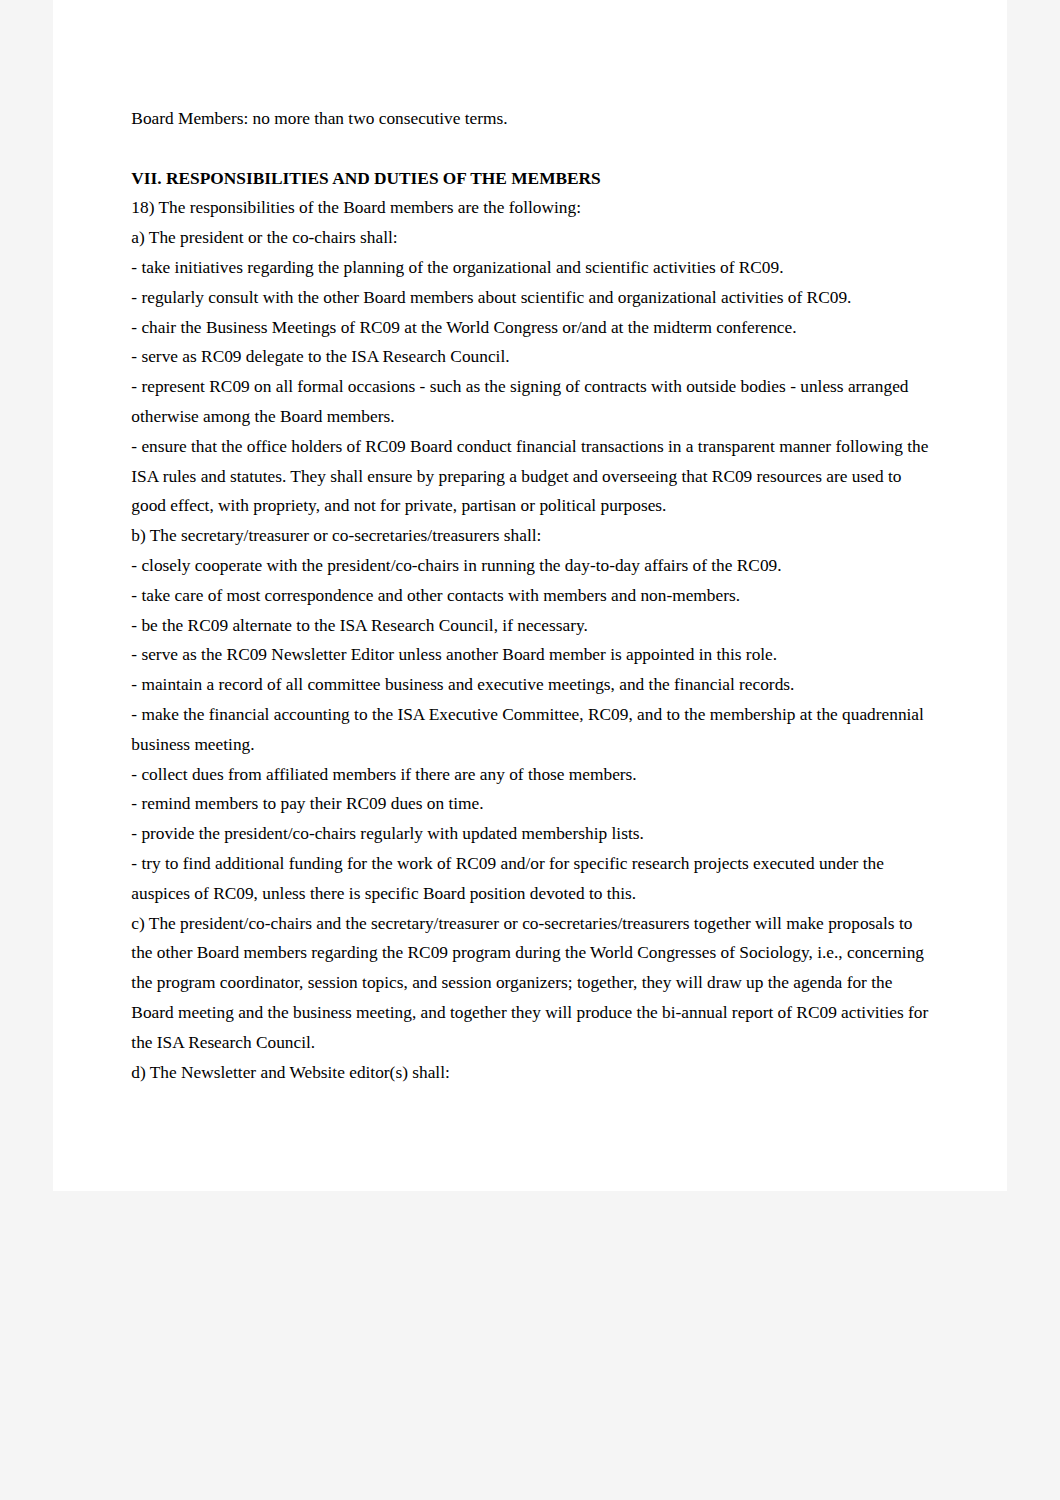Board Members: no more than two consecutive terms.
VII. RESPONSIBILITIES AND DUTIES OF THE MEMBERS
18) The responsibilities of the Board members are the following:
a) The president or the co-chairs shall:
- take initiatives regarding the planning of the organizational and scientific activities of RC09.
- regularly consult with the other Board members about scientific and organizational activities of RC09.
- chair the Business Meetings of RC09 at the World Congress or/and at the midterm conference.
- serve as RC09 delegate to the ISA Research Council.
- represent RC09 on all formal occasions - such as the signing of contracts with outside bodies - unless arranged otherwise among the Board members.
- ensure that the office holders of RC09 Board conduct financial transactions in a transparent manner following the ISA rules and statutes. They shall ensure by preparing a budget and overseeing that RC09 resources are used to good effect, with propriety, and not for private, partisan or political purposes.
b) The secretary/treasurer or co-secretaries/treasurers shall:
- closely cooperate with the president/co-chairs in running the day-to-day affairs of the RC09.
- take care of most correspondence and other contacts with members and non-members.
- be the RC09 alternate to the ISA Research Council, if necessary.
- serve as the RC09 Newsletter Editor unless another Board member is appointed in this role.
- maintain a record of all committee business and executive meetings, and the financial records.
- make the financial accounting to the ISA Executive Committee, RC09, and to the membership at the quadrennial business meeting.
- collect dues from affiliated members if there are any of those members.
- remind members to pay their RC09 dues on time.
- provide the president/co-chairs regularly with updated membership lists.
- try to find additional funding for the work of RC09 and/or for specific research projects executed under the auspices of RC09, unless there is specific Board position devoted to this.
c) The president/co-chairs and the secretary/treasurer or co-secretaries/treasurers together will make proposals to the other Board members regarding the RC09 program during the World Congresses of Sociology, i.e., concerning the program coordinator, session topics, and session organizers; together, they will draw up the agenda for the Board meeting and the business meeting, and together they will produce the bi-annual report of RC09 activities for the ISA Research Council.
d) The Newsletter and Website editor(s) shall: